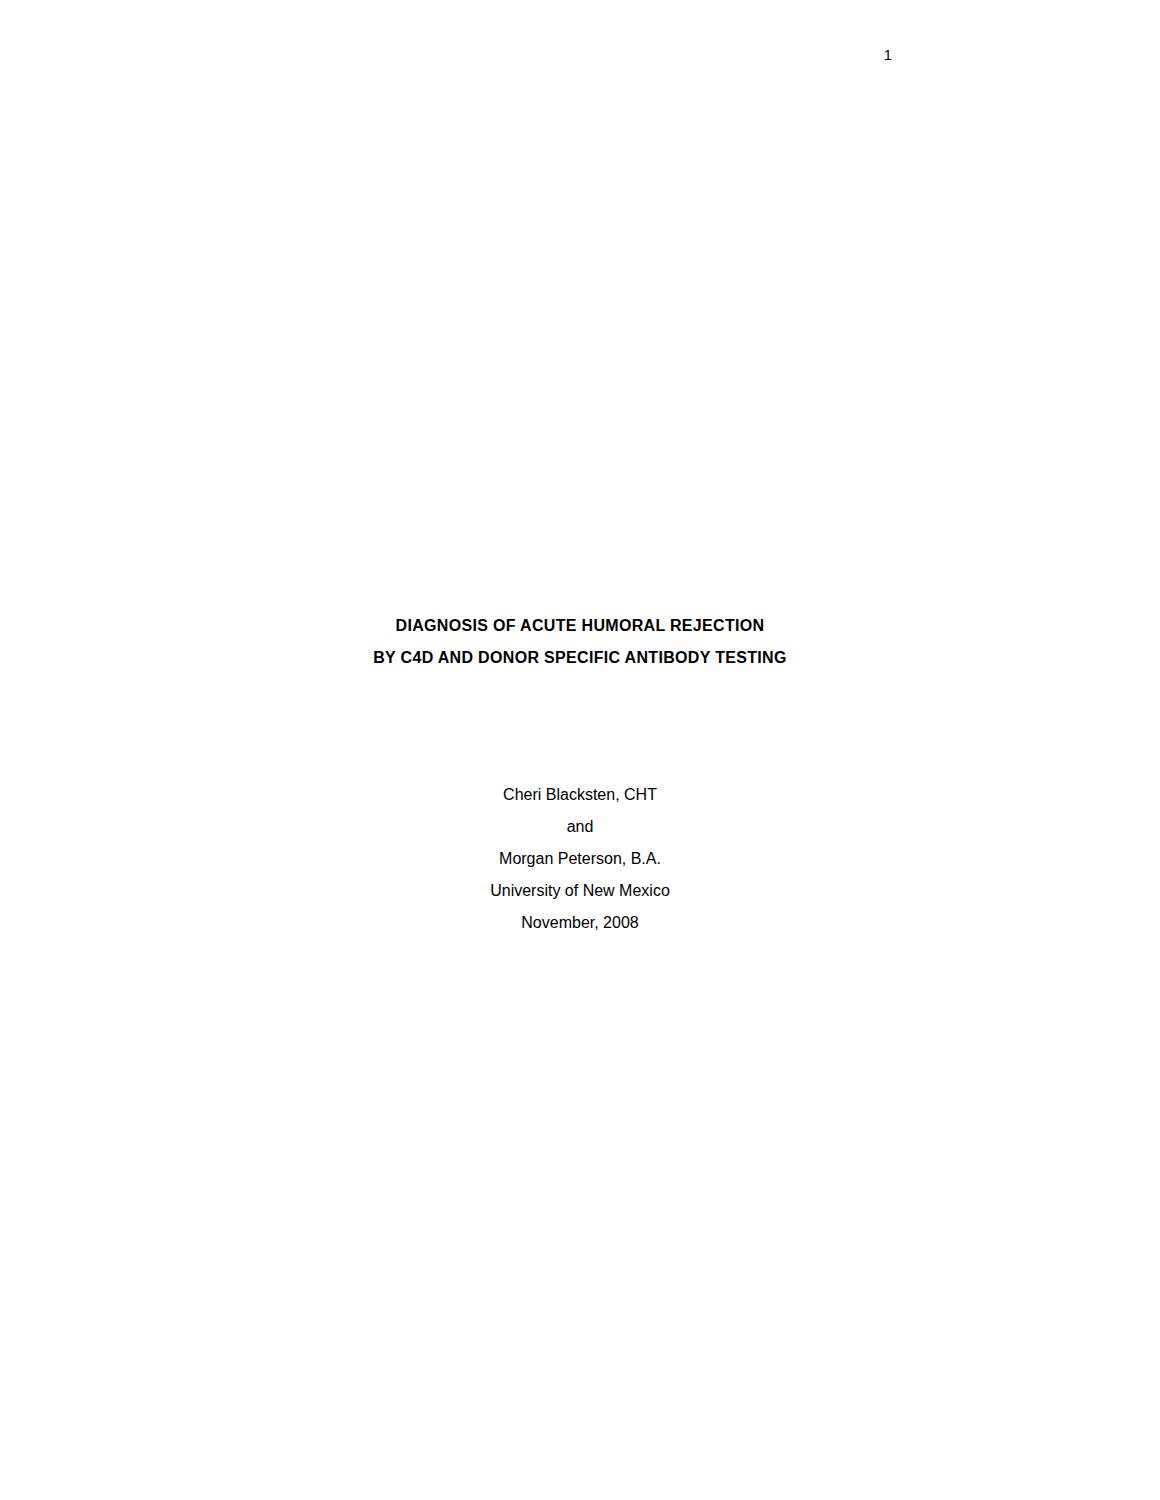1
Diagnosis of Acute Humoral Rejection by C4d and Donor Specific Antibody Testing
Cheri Blacksten, CHT
and
Morgan Peterson, B.A.
University of New Mexico
November, 2008